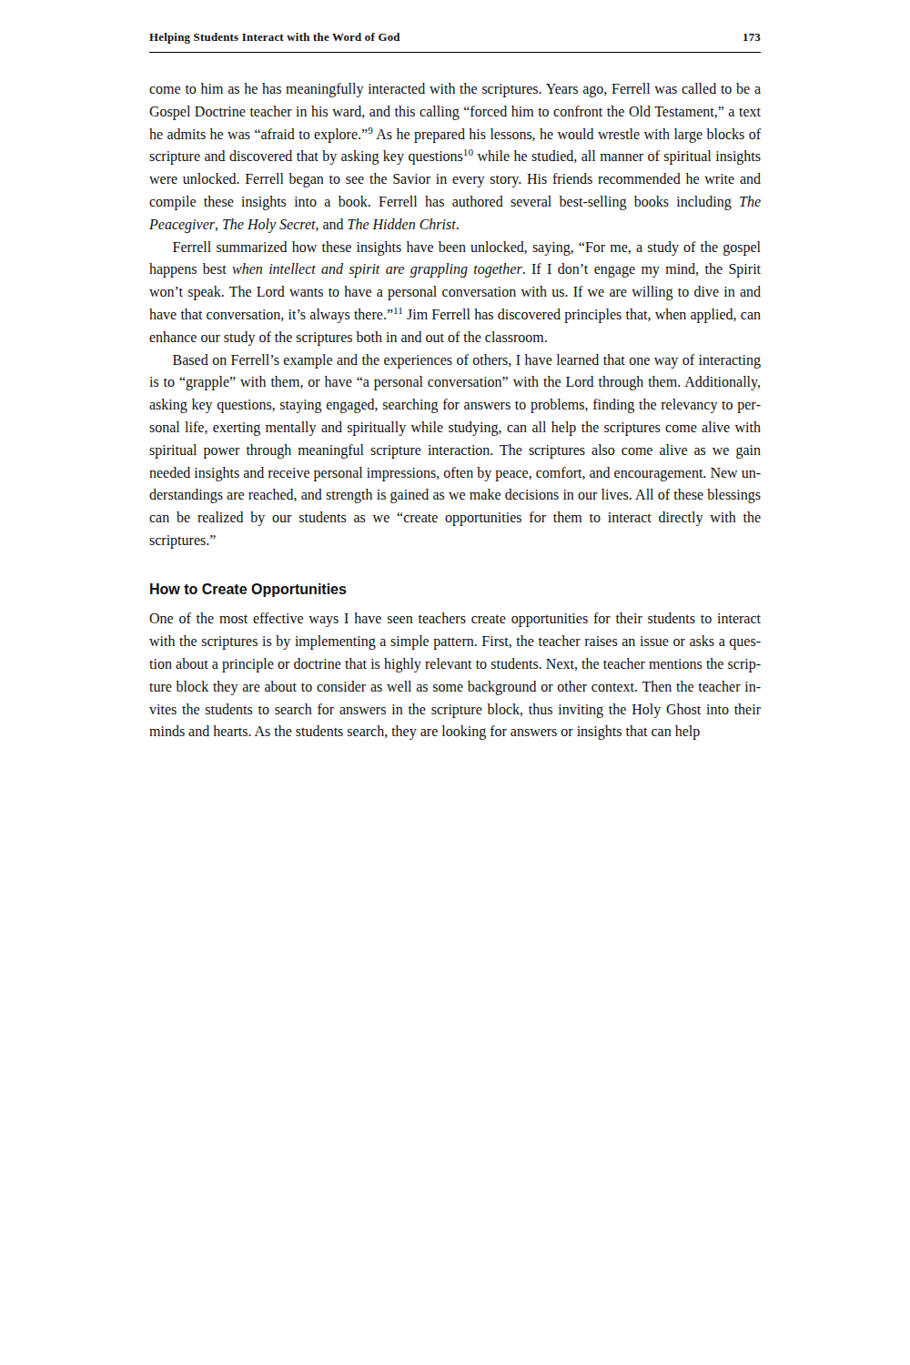Helping Students Interact with the Word of God 173
come to him as he has meaningfully interacted with the scriptures. Years ago, Ferrell was called to be a Gospel Doctrine teacher in his ward, and this calling “forced him to confront the Old Testament,” a text he admits he was “afraid to explore.”9 As he prepared his lessons, he would wrestle with large blocks of scripture and discovered that by asking key questions10 while he studied, all manner of spiritual insights were unlocked. Ferrell began to see the Savior in every story. His friends recommended he write and compile these insights into a book. Ferrell has authored several best-selling books including The Peacegiver, The Holy Secret, and The Hidden Christ.
Ferrell summarized how these insights have been unlocked, saying, “For me, a study of the gospel happens best when intellect and spirit are grappling together. If I don’t engage my mind, the Spirit won’t speak. The Lord wants to have a personal conversation with us. If we are willing to dive in and have that conversation, it’s always there.”11 Jim Ferrell has discovered principles that, when applied, can enhance our study of the scriptures both in and out of the classroom.
Based on Ferrell’s example and the experiences of others, I have learned that one way of interacting is to “grapple” with them, or have “a personal conversation” with the Lord through them. Additionally, asking key questions, staying engaged, searching for answers to problems, finding the relevancy to personal life, exerting mentally and spiritually while studying, can all help the scriptures come alive with spiritual power through meaningful scripture interaction. The scriptures also come alive as we gain needed insights and receive personal impressions, often by peace, comfort, and encouragement. New understandings are reached, and strength is gained as we make decisions in our lives. All of these blessings can be realized by our students as we “create opportunities for them to interact directly with the scriptures.”
How to Create Opportunities
One of the most effective ways I have seen teachers create opportunities for their students to interact with the scriptures is by implementing a simple pattern. First, the teacher raises an issue or asks a question about a principle or doctrine that is highly relevant to students. Next, the teacher mentions the scripture block they are about to consider as well as some background or other context. Then the teacher invites the students to search for answers in the scripture block, thus inviting the Holy Ghost into their minds and hearts. As the students search, they are looking for answers or insights that can help